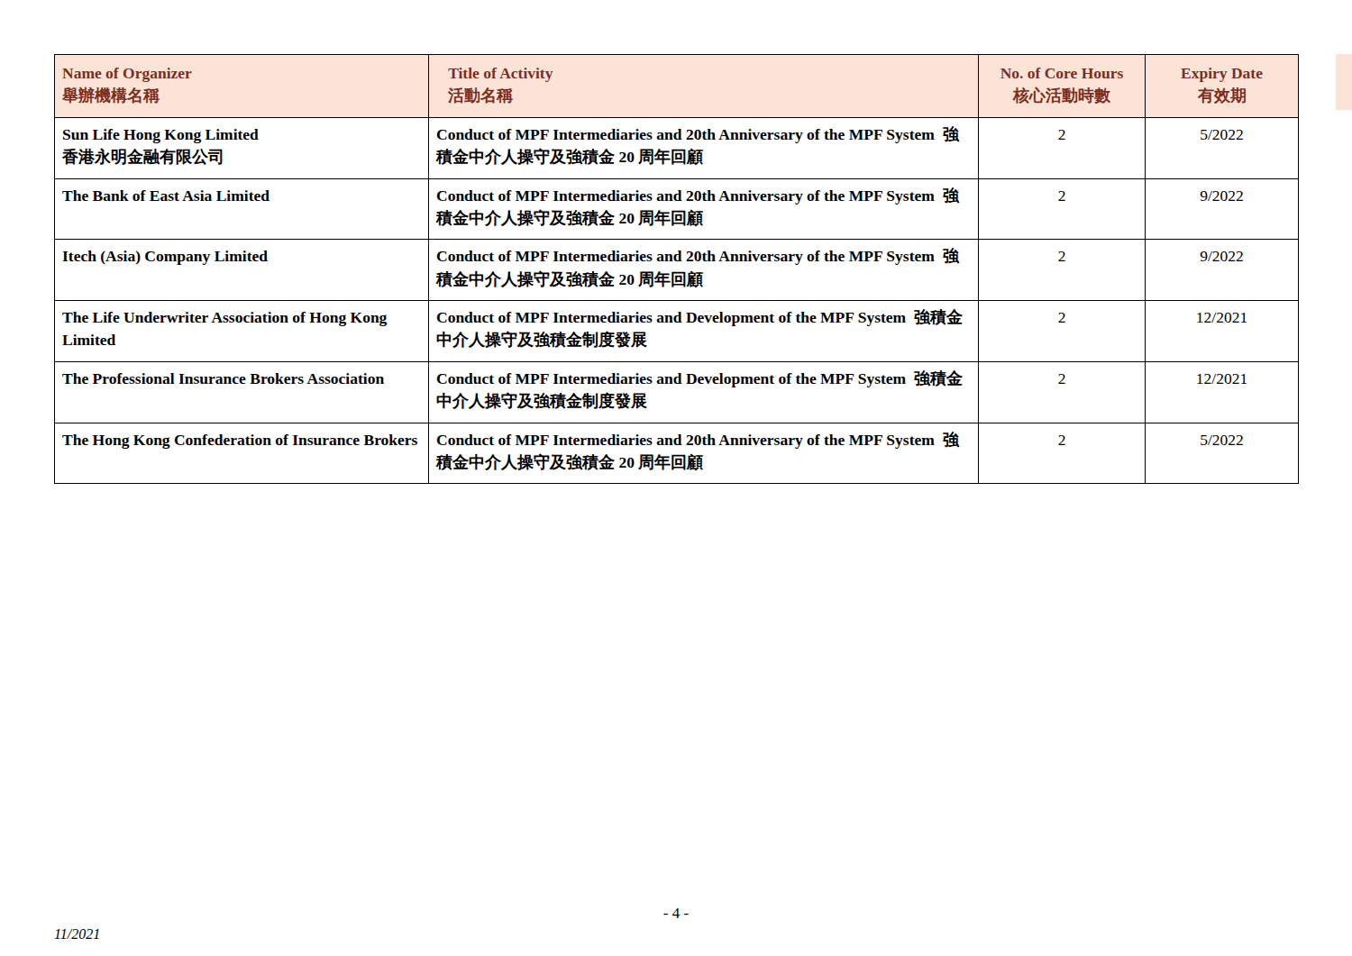| Name of Organizer 舉辦機構名稱 | Title of Activity 活動名稱 | No. of Core Hours 核心活動時數 | Expiry Date 有效期 |
| --- | --- | --- | --- |
| Sun Life Hong Kong Limited 香港永明金融有限公司 | Conduct of MPF Intermediaries and 20th Anniversary of the MPF System 強積金中介人操守及強積金 20 周年回顧 | 2 | 5/2022 |
| The Bank of East Asia Limited | Conduct of MPF Intermediaries and 20th Anniversary of the MPF System 強積金中介人操守及強積金 20 周年回顧 | 2 | 9/2022 |
| Itech (Asia) Company Limited | Conduct of MPF Intermediaries and 20th Anniversary of the MPF System 強積金中介人操守及強積金 20 周年回顧 | 2 | 9/2022 |
| The Life Underwriter Association of Hong Kong Limited | Conduct of MPF Intermediaries and Development of the MPF System 強積金中介人操守及強積金制度發展 | 2 | 12/2021 |
| The Professional Insurance Brokers Association | Conduct of MPF Intermediaries and Development of the MPF System 強積金中介人操守及強積金制度發展 | 2 | 12/2021 |
| The Hong Kong Confederation of Insurance Brokers | Conduct of MPF Intermediaries and 20th Anniversary of the MPF System 強積金中介人操守及強積金 20 周年回顧 | 2 | 5/2022 |
- 4 -
11/2021